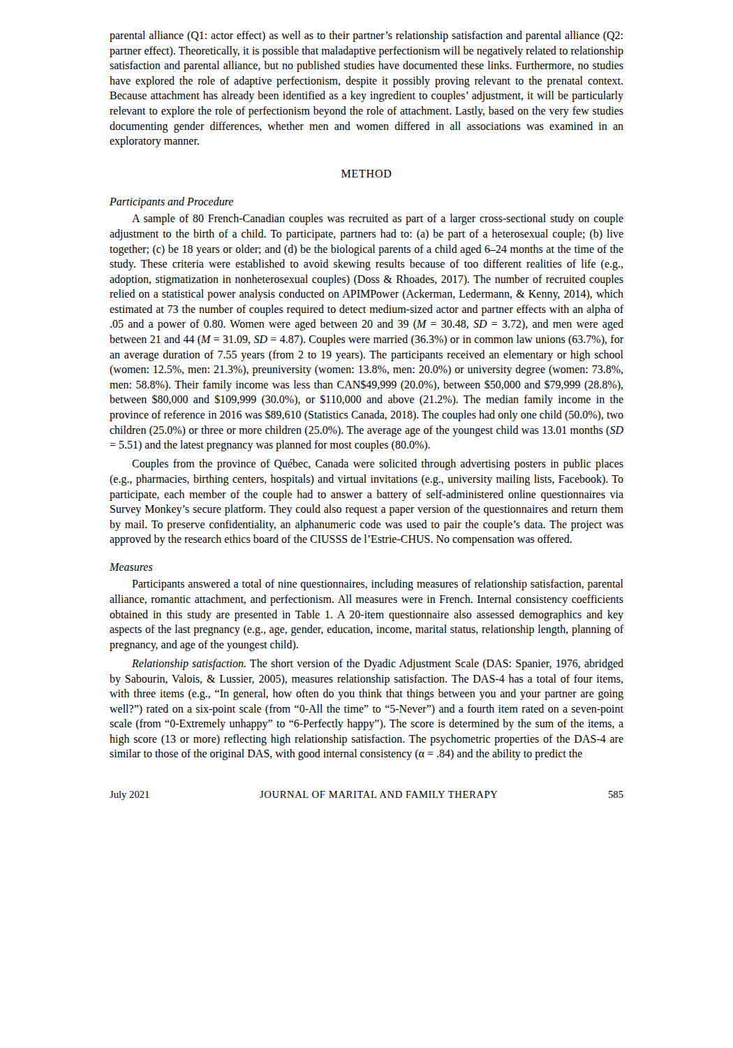parental alliance (Q1: actor effect) as well as to their partner’s relationship satisfaction and parental alliance (Q2: partner effect). Theoretically, it is possible that maladaptive perfectionism will be negatively related to relationship satisfaction and parental alliance, but no published studies have documented these links. Furthermore, no studies have explored the role of adaptive perfectionism, despite it possibly proving relevant to the prenatal context. Because attachment has already been identified as a key ingredient to couples’ adjustment, it will be particularly relevant to explore the role of perfectionism beyond the role of attachment. Lastly, based on the very few studies documenting gender differences, whether men and women differed in all associations was examined in an exploratory manner.
METHOD
Participants and Procedure
A sample of 80 French-Canadian couples was recruited as part of a larger cross-sectional study on couple adjustment to the birth of a child. To participate, partners had to: (a) be part of a heterosexual couple; (b) live together; (c) be 18 years or older; and (d) be the biological parents of a child aged 6–24 months at the time of the study. These criteria were established to avoid skewing results because of too different realities of life (e.g., adoption, stigmatization in nonheterosexual couples) (Doss & Rhoades, 2017). The number of recruited couples relied on a statistical power analysis conducted on APIMPower (Ackerman, Ledermann, & Kenny, 2014), which estimated at 73 the number of couples required to detect medium-sized actor and partner effects with an alpha of .05 and a power of 0.80. Women were aged between 20 and 39 (M = 30.48, SD = 3.72), and men were aged between 21 and 44 (M = 31.09, SD = 4.87). Couples were married (36.3%) or in common law unions (63.7%), for an average duration of 7.55 years (from 2 to 19 years). The participants received an elementary or high school (women: 12.5%, men: 21.3%), preuniversity (women: 13.8%, men: 20.0%) or university degree (women: 73.8%, men: 58.8%). Their family income was less than CAN$49,999 (20.0%), between $50,000 and $79,999 (28.8%), between $80,000 and $109,999 (30.0%), or $110,000 and above (21.2%). The median family income in the province of reference in 2016 was $89,610 (Statistics Canada, 2018). The couples had only one child (50.0%), two children (25.0%) or three or more children (25.0%). The average age of the youngest child was 13.01 months (SD = 5.51) and the latest pregnancy was planned for most couples (80.0%).
Couples from the province of Québec, Canada were solicited through advertising posters in public places (e.g., pharmacies, birthing centers, hospitals) and virtual invitations (e.g., university mailing lists, Facebook). To participate, each member of the couple had to answer a battery of self-administered online questionnaires via Survey Monkey’s secure platform. They could also request a paper version of the questionnaires and return them by mail. To preserve confidentiality, an alphanumeric code was used to pair the couple’s data. The project was approved by the research ethics board of the CIUSSS de l’Estrie-CHUS. No compensation was offered.
Measures
Participants answered a total of nine questionnaires, including measures of relationship satisfaction, parental alliance, romantic attachment, and perfectionism. All measures were in French. Internal consistency coefficients obtained in this study are presented in Table 1. A 20-item questionnaire also assessed demographics and key aspects of the last pregnancy (e.g., age, gender, education, income, marital status, relationship length, planning of pregnancy, and age of the youngest child).
Relationship satisfaction. The short version of the Dyadic Adjustment Scale (DAS: Spanier, 1976, abridged by Sabourin, Valois, & Lussier, 2005), measures relationship satisfaction. The DAS-4 has a total of four items, with three items (e.g., “In general, how often do you think that things between you and your partner are going well?”) rated on a six-point scale (from “0-All the time” to “5-Never”) and a fourth item rated on a seven-point scale (from “0-Extremely unhappy” to “6-Perfectly happy”). The score is determined by the sum of the items, a high score (13 or more) reflecting high relationship satisfaction. The psychometric properties of the DAS-4 are similar to those of the original DAS, with good internal consistency (α = .84) and the ability to predict the
July 2021 JOURNAL OF MARITAL AND FAMILY THERAPY 585